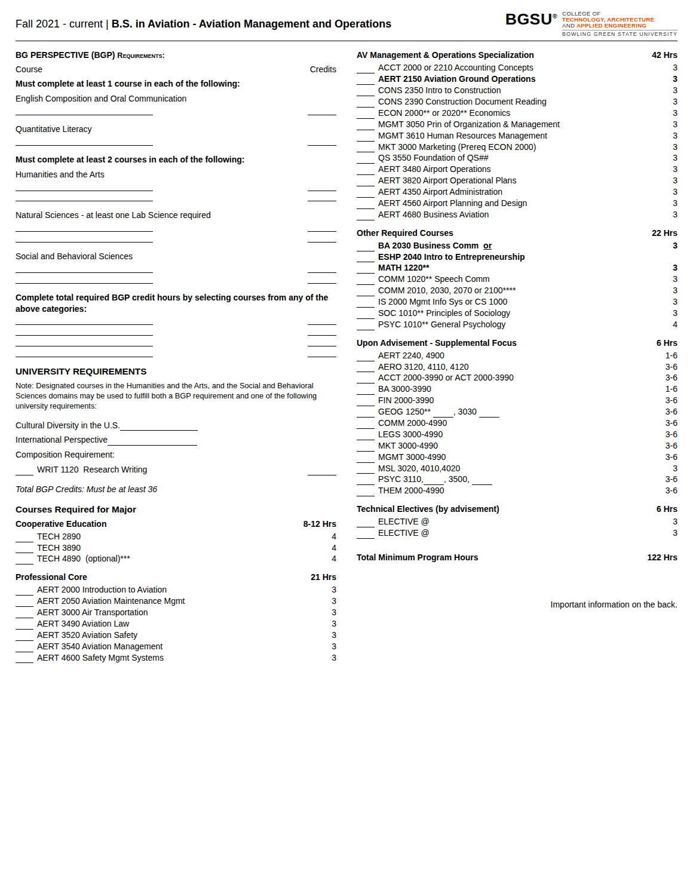Fall 2021 - current | B.S. in Aviation - Aviation Management and Operations
BGSU®
COLLEGE OF
TECHNOLOGY, ARCHITECTURE
AND APPLIED ENGINEERING
Bowling Green State University
BG PERSPECTIVE (BGP) Requirements:
Course Credits
Must complete at least 1 course in each of the following:
English Composition and Oral Communication
Quantitative Literacy
Must complete at least 2 courses in each of the following:
Humanities and the Arts
Natural Sciences - at least one Lab Science required
Social and Behavioral Sciences
Complete total required BGP credit hours by selecting courses from any of the above categories:
UNIVERSITY REQUIREMENTS
Note: Designated courses in the Humanities and the Arts, and the Social and Behavioral Sciences domains may be used to fulfill both a BGP requirement and one of the following university requirements:
Cultural Diversity in the U.S.
International Perspective
Composition Requirement:
WRIT 1120 Research Writing
Total BGP Credits: Must be at least 36
Courses Required for Major
Cooperative Education 8-12 Hrs
TECH 28904
TECH 38904
TECH 4890 (optional)***4
Professional Core 21 Hrs
AERT 2000 Introduction to Aviation 3
AERT 2050 Aviation Maintenance Mgmt 3
AERT 3000 Air Transportation 3
AERT 3490 Aviation Law 3
AERT 3520 Aviation Safety 3
AERT 3540 Aviation Management 3
AERT 4600 Safety Mgmt Systems 3
AV Management & Operations Specialization 42 Hrs
ACCT 2000 or 2210 Accounting Concepts 3
AERT 2150 Aviation Ground Operations 3
CONS 2350 Intro to Construction 3
CONS 2390 Construction Document Reading 3
ECON 2000** or 2020** Economics 3
MGMT 3050 Prin of Organization & Management 3
MGMT 3610 Human Resources Management 3
MKT 3000 Marketing (Prereq ECON 2000) 3
QS 3550 Foundation of QS##3
AERT 3480 Airport Operations 3
AERT 3820 Airport Operational Plans 3
AERT 4350 Airport Administration 3
AERT 4560 Airport Planning and Design 3
AERT 4680 Business Aviation 3
Other Required Courses 22 Hrs
BA 2030 Business Comm or 3
ESHP 2040 Intro to Entrepreneurship
MATH 1220**3
COMM 1020** Speech Comm 3
COMM 2010, 2030, 2070 or 2100****3
IS 2000 Mgmt Info Sys or CS 10003
SOC 1010** Principles of Sociology 3
PSYC 1010** General Psychology 4
Upon Advisement - Supplemental Focus 6 Hrs
AERT 2240, 49001-6
AERO 3120, 4110, 41203-6
ACCT 2000-3990 or ACT 2000-39903-6
BA 3000-39901-6
FIN 2000-39903-6
GEOG 1250** , 3030 3-6
COMM 2000-49903-6
LEGS 3000-49903-6
MKT 3000-49903-6
MGMT 3000-49903-6
MSL 3020, 4010,40203
PSYC 3110, , 3500, 3-6
THEM 2000-49903-6
Technical Electives (by advisement) 6 Hrs
ELECTIVE @3
ELECTIVE @3
Total Minimum Program Hours 122 Hrs
Important information on the back.